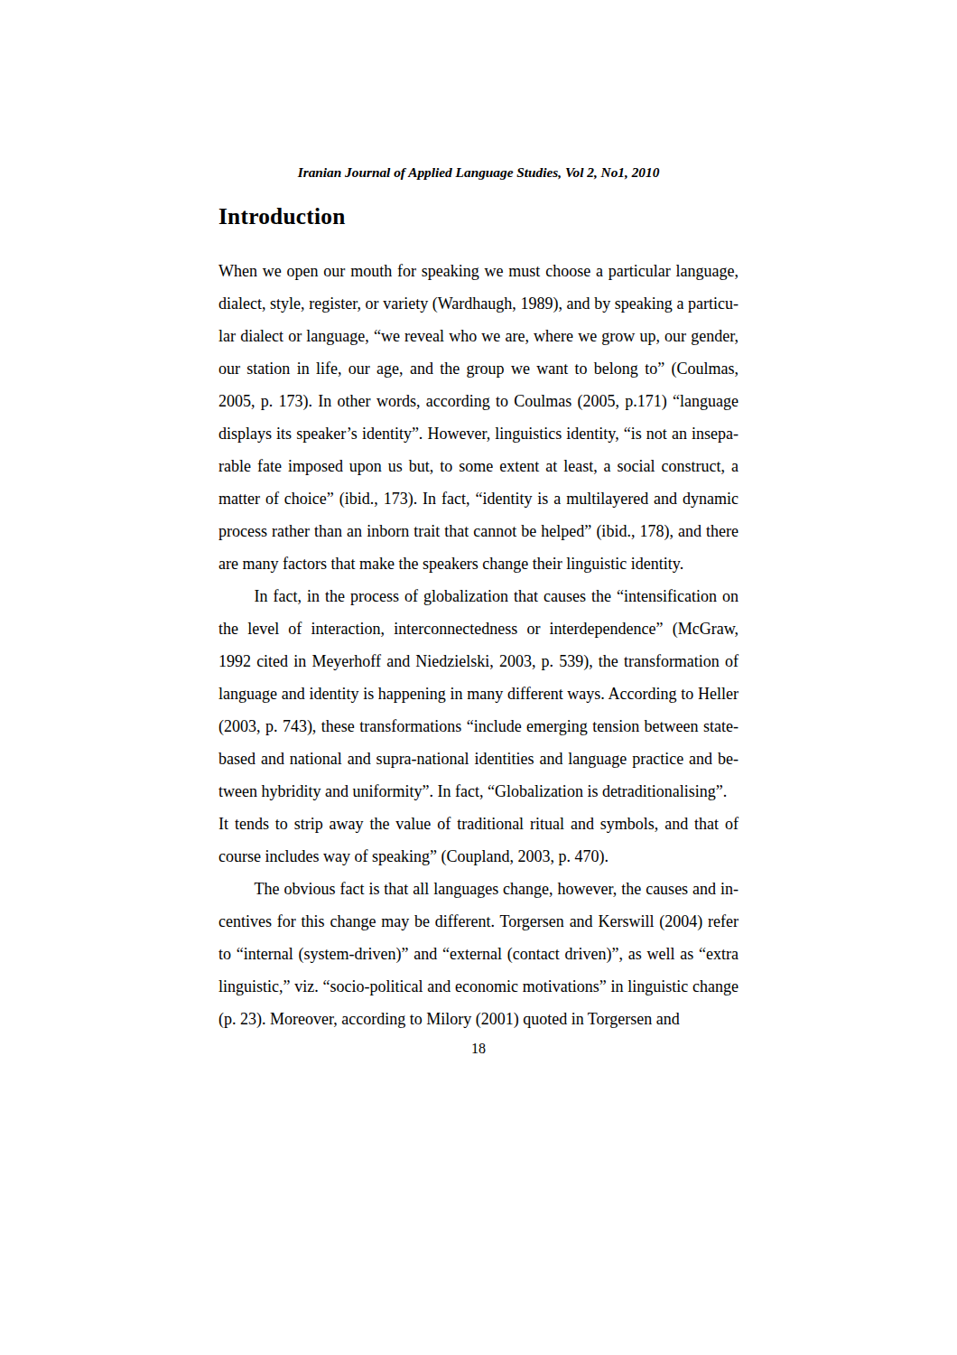Iranian Journal of Applied Language Studies, Vol 2, No1, 2010
Introduction
When we open our mouth for speaking we must choose a particular language, dialect, style, register, or variety (Wardhaugh, 1989), and by speaking a particular dialect or language, “we reveal who we are, where we grow up, our gender, our station in life, our age, and the group we want to belong to” (Coulmas, 2005, p. 173). In other words, according to Coulmas (2005, p.171) “language displays its speaker’s identity”. However, linguistics identity, “is not an inseparable fate imposed upon us but, to some extent at least, a social construct, a matter of choice” (ibid., 173). In fact, “identity is a multilayered and dynamic process rather than an inborn trait that cannot be helped” (ibid., 178), and there are many factors that make the speakers change their linguistic identity.
In fact, in the process of globalization that causes the “intensification on the level of interaction, interconnectedness or interdependence” (McGraw, 1992 cited in Meyerhoff and Niedzielski, 2003, p. 539), the transformation of language and identity is happening in many different ways. According to Heller (2003, p. 743), these transformations “include emerging tension between state-based and national and supra-national identities and language practice and between hybridity and uniformity”. In fact, “Globalization is detraditionalising”.
It tends to strip away the value of traditional ritual and symbols, and that of course includes way of speaking” (Coupland, 2003, p. 470).
The obvious fact is that all languages change, however, the causes and incentives for this change may be different. Torgersen and Kerswill (2004) refer to “internal (system-driven)” and “external (contact driven)”, as well as “extra linguistic,” viz. “socio-political and economic motivations” in linguistic change (p. 23). Moreover, according to Milory (2001) quoted in Torgersen and
18